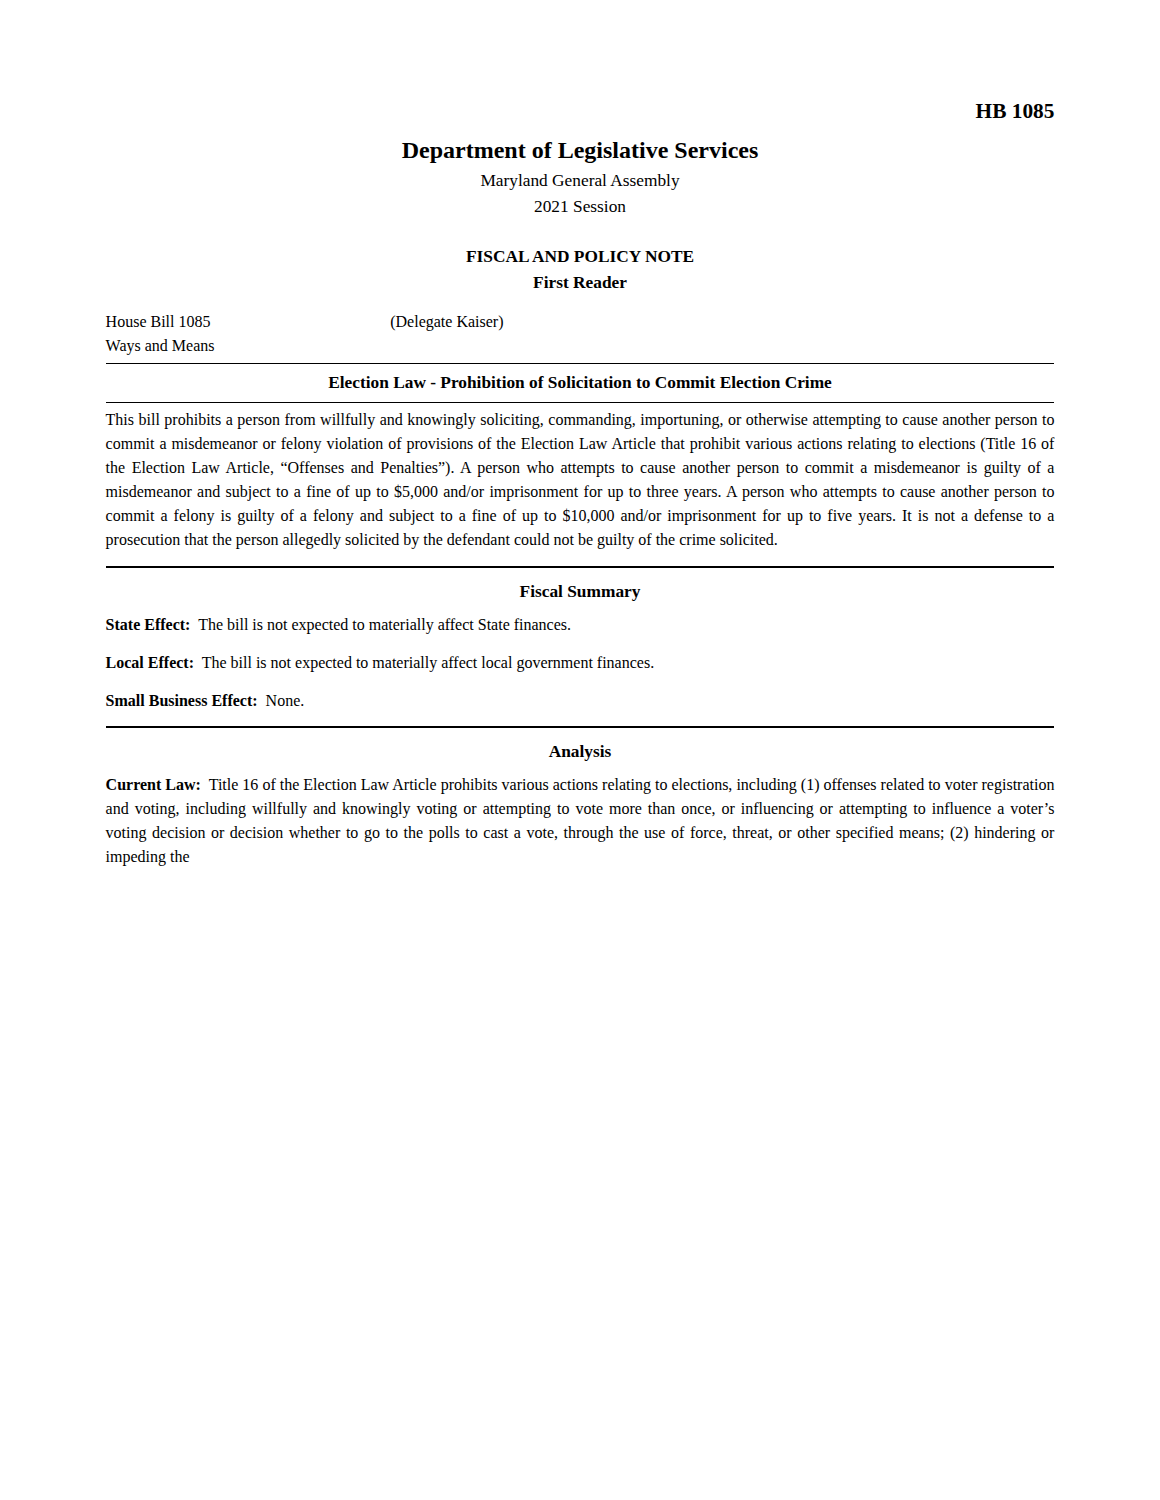HB 1085
Department of Legislative Services
Maryland General Assembly
2021 Session
FISCAL AND POLICY NOTE
First Reader
| House Bill 1085 | (Delegate Kaiser) | |
| Ways and Means | | |
Election Law - Prohibition of Solicitation to Commit Election Crime
This bill prohibits a person from willfully and knowingly soliciting, commanding, importuning, or otherwise attempting to cause another person to commit a misdemeanor or felony violation of provisions of the Election Law Article that prohibit various actions relating to elections (Title 16 of the Election Law Article, “Offenses and Penalties”). A person who attempts to cause another person to commit a misdemeanor is guilty of a misdemeanor and subject to a fine of up to $5,000 and/or imprisonment for up to three years. A person who attempts to cause another person to commit a felony is guilty of a felony and subject to a fine of up to $10,000 and/or imprisonment for up to five years. It is not a defense to a prosecution that the person allegedly solicited by the defendant could not be guilty of the crime solicited.
Fiscal Summary
State Effect: The bill is not expected to materially affect State finances.
Local Effect: The bill is not expected to materially affect local government finances.
Small Business Effect: None.
Analysis
Current Law: Title 16 of the Election Law Article prohibits various actions relating to elections, including (1) offenses related to voter registration and voting, including willfully and knowingly voting or attempting to vote more than once, or influencing or attempting to influence a voter’s voting decision or decision whether to go to the polls to cast a vote, through the use of force, threat, or other specified means; (2) hindering or impeding the